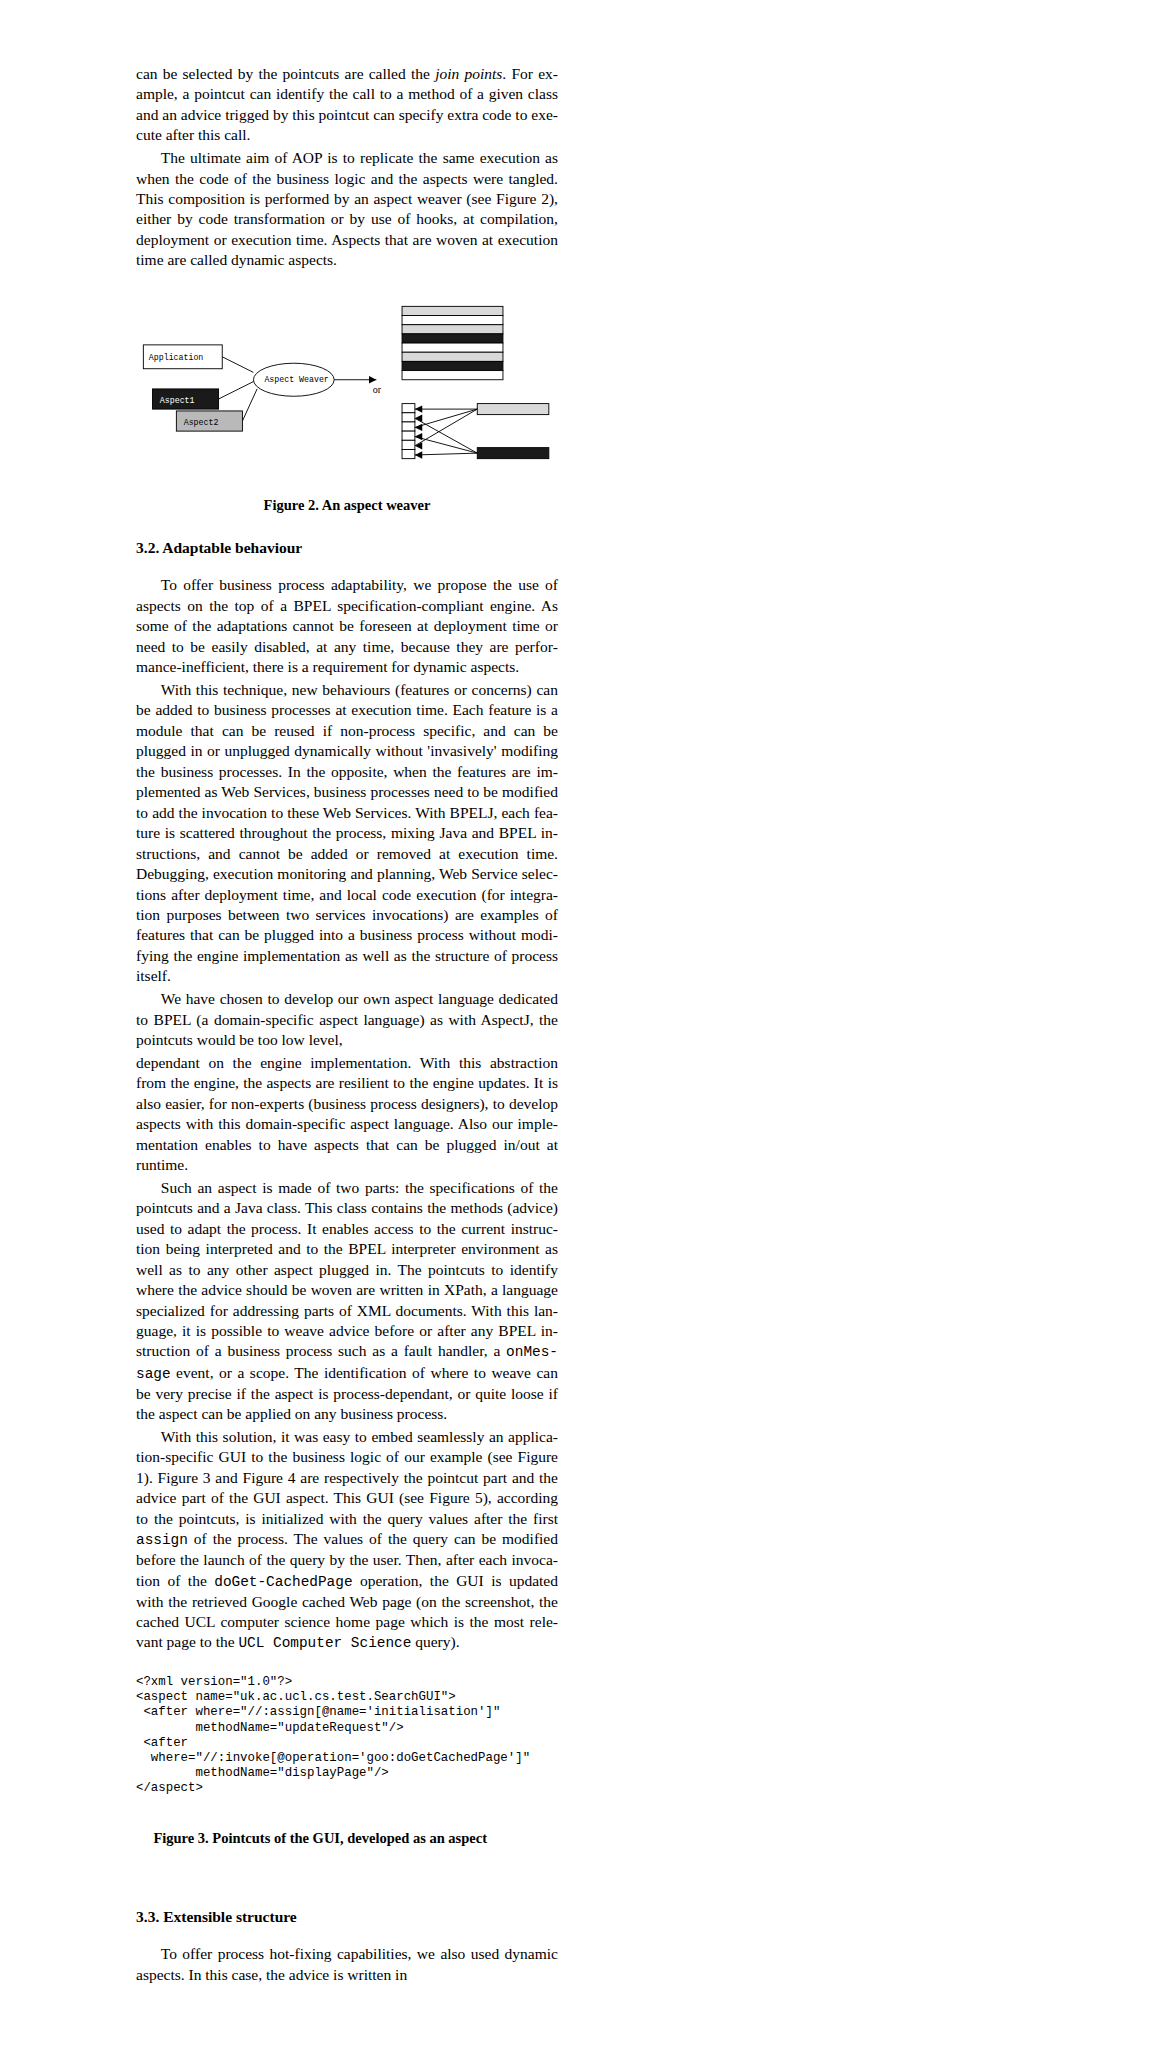can be selected by the pointcuts are called the join points. For example, a pointcut can identify the call to a method of a given class and an advice trigged by this pointcut can specify extra code to execute after this call.
The ultimate aim of AOP is to replicate the same execution as when the code of the business logic and the aspects were tangled. This composition is performed by an aspect weaver (see Figure 2), either by code transformation or by use of hooks, at compilation, deployment or execution time. Aspects that are woven at execution time are called dynamic aspects.
Application Aspect1 Aspect2 Aspect Weaver or
Figure 2. An aspect weaver
3.2. Adaptable behaviour
To offer business process adaptability, we propose the use of aspects on the top of a BPEL specification-compliant engine. As some of the adaptations cannot be foreseen at deployment time or need to be easily disabled, at any time, because they are performance-inefficient, there is a requirement for dynamic aspects.
With this technique, new behaviours (features or concerns) can be added to business processes at execution time. Each feature is a module that can be reused if non-process specific, and can be plugged in or unplugged dynamically without 'invasively' modifing the business processes. In the opposite, when the features are implemented as Web Services, business processes need to be modified to add the invocation to these Web Services. With BPELJ, each feature is scattered throughout the process, mixing Java and BPEL instructions, and cannot be added or removed at execution time. Debugging, execution monitoring and planning, Web Service selections after deployment time, and local code execution (for integration purposes between two services invocations) are examples of features that can be plugged into a business process without modifying the engine implementation as well as the structure of process itself.
We have chosen to develop our own aspect language dedicated to BPEL (a domain-specific aspect language) as with AspectJ, the pointcuts would be too low level,
dependant on the engine implementation. With this abstraction from the engine, the aspects are resilient to the engine updates. It is also easier, for non-experts (business process designers), to develop aspects with this domain-specific aspect language. Also our implementation enables to have aspects that can be plugged in/out at runtime.
Such an aspect is made of two parts: the specifications of the pointcuts and a Java class. This class contains the methods (advice) used to adapt the process. It enables access to the current instruction being interpreted and to the BPEL interpreter environment as well as to any other aspect plugged in. The pointcuts to identify where the advice should be woven are written in XPath, a language specialized for addressing parts of XML documents. With this language, it is possible to weave advice before or after any BPEL instruction of a business process such as a fault handler, a onMessage event, or a scope. The identification of where to weave can be very precise if the aspect is process-dependant, or quite loose if the aspect can be applied on any business process.
With this solution, it was easy to embed seamlessly an application-specific GUI to the business logic of our example (see Figure 1). Figure 3 and Figure 4 are respectively the pointcut part and the advice part of the GUI aspect. This GUI (see Figure 5), according to the pointcuts, is initialized with the query values after the first assign of the process. The values of the query can be modified before the launch of the query by the user. Then, after each invocation of the doGet-CachedPage operation, the GUI is updated with the retrieved Google cached Web page (on the screenshot, the cached UCL computer science home page which is the most relevant page to the UCL Computer Science query).
<?xml version="1.0"?>
<aspect name="uk.ac.ucl.cs.test.SearchGUI">
 <after where="//:assign[@name='initialisation']"
        methodName="updateRequest"/>
 <after
  where="//:invoke[@operation='goo:doGetCachedPage']"
        methodName="displayPage"/>
</aspect>
Figure 3. Pointcuts of the GUI, developed as an aspect
3.3. Extensible structure
To offer process hot-fixing capabilities, we also used dynamic aspects. In this case, the advice is written in